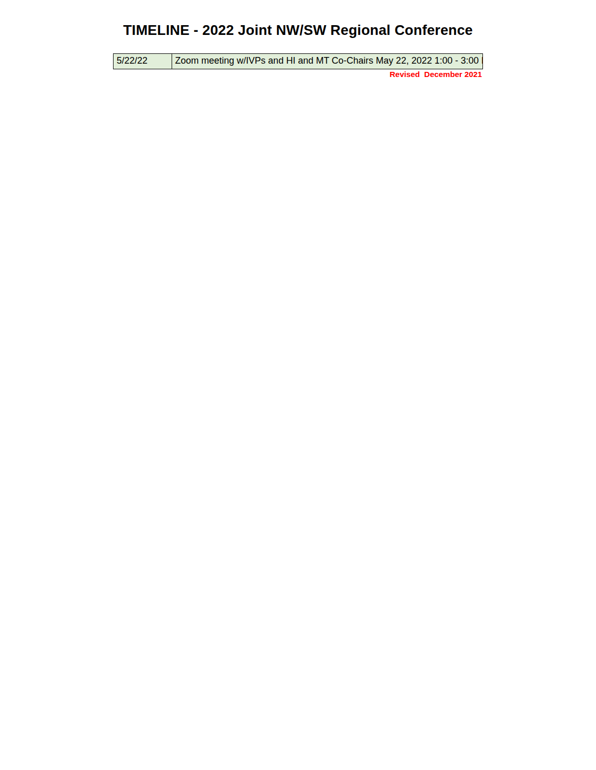TIMELINE - 2022 Joint NW/SW Regional Conference
| 5/22/22 | Zoom meeting w/IVPs and HI and MT Co-Chairs May 22, 2022 1:00 - 3:00 PM HST |
Revised December 2021